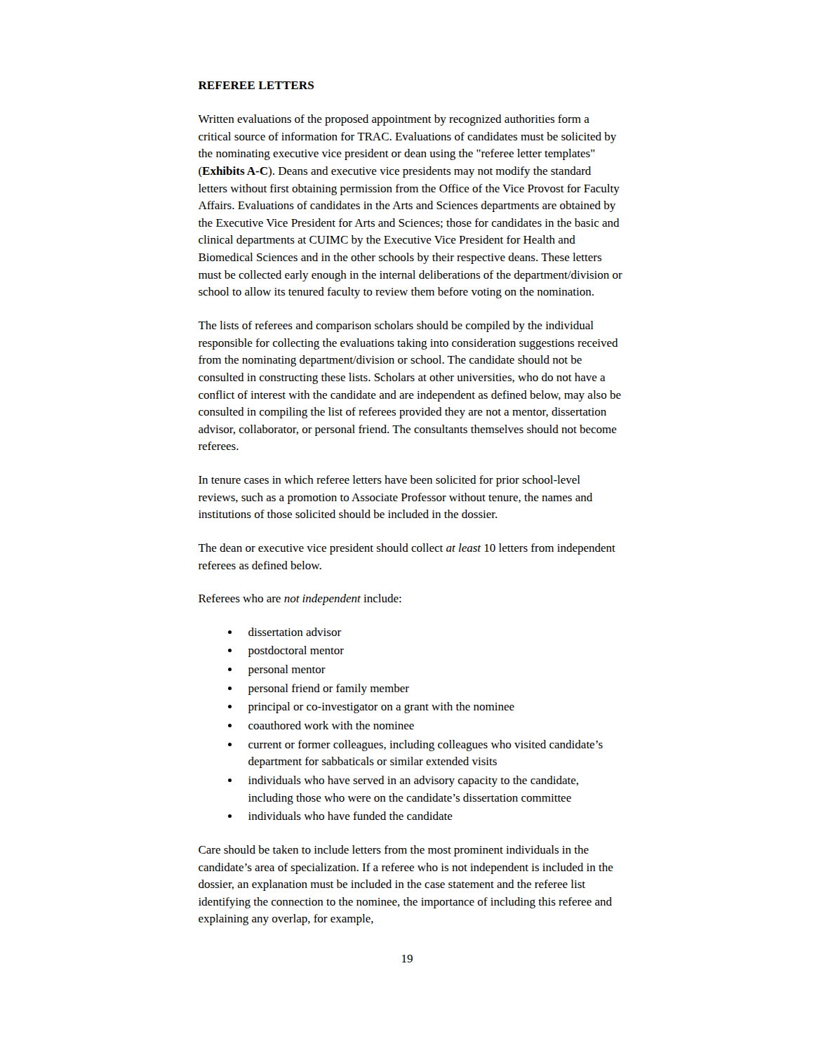REFEREE LETTERS
Written evaluations of the proposed appointment by recognized authorities form a critical source of information for TRAC. Evaluations of candidates must be solicited by the nominating executive vice president or dean using the "referee letter templates" (Exhibits A-C). Deans and executive vice presidents may not modify the standard letters without first obtaining permission from the Office of the Vice Provost for Faculty Affairs. Evaluations of candidates in the Arts and Sciences departments are obtained by the Executive Vice President for Arts and Sciences; those for candidates in the basic and clinical departments at CUIMC by the Executive Vice President for Health and Biomedical Sciences and in the other schools by their respective deans. These letters must be collected early enough in the internal deliberations of the department/division or school to allow its tenured faculty to review them before voting on the nomination.
The lists of referees and comparison scholars should be compiled by the individual responsible for collecting the evaluations taking into consideration suggestions received from the nominating department/division or school. The candidate should not be consulted in constructing these lists. Scholars at other universities, who do not have a conflict of interest with the candidate and are independent as defined below, may also be consulted in compiling the list of referees provided they are not a mentor, dissertation advisor, collaborator, or personal friend. The consultants themselves should not become referees.
In tenure cases in which referee letters have been solicited for prior school-level reviews, such as a promotion to Associate Professor without tenure, the names and institutions of those solicited should be included in the dossier.
The dean or executive vice president should collect at least 10 letters from independent referees as defined below.
Referees who are not independent include:
dissertation advisor
postdoctoral mentor
personal mentor
personal friend or family member
principal or co-investigator on a grant with the nominee
coauthored work with the nominee
current or former colleagues, including colleagues who visited candidate’s department for sabbaticals or similar extended visits
individuals who have served in an advisory capacity to the candidate, including those who were on the candidate’s dissertation committee
individuals who have funded the candidate
Care should be taken to include letters from the most prominent individuals in the candidate’s area of specialization. If a referee who is not independent is included in the dossier, an explanation must be included in the case statement and the referee list identifying the connection to the nominee, the importance of including this referee and explaining any overlap, for example,
19